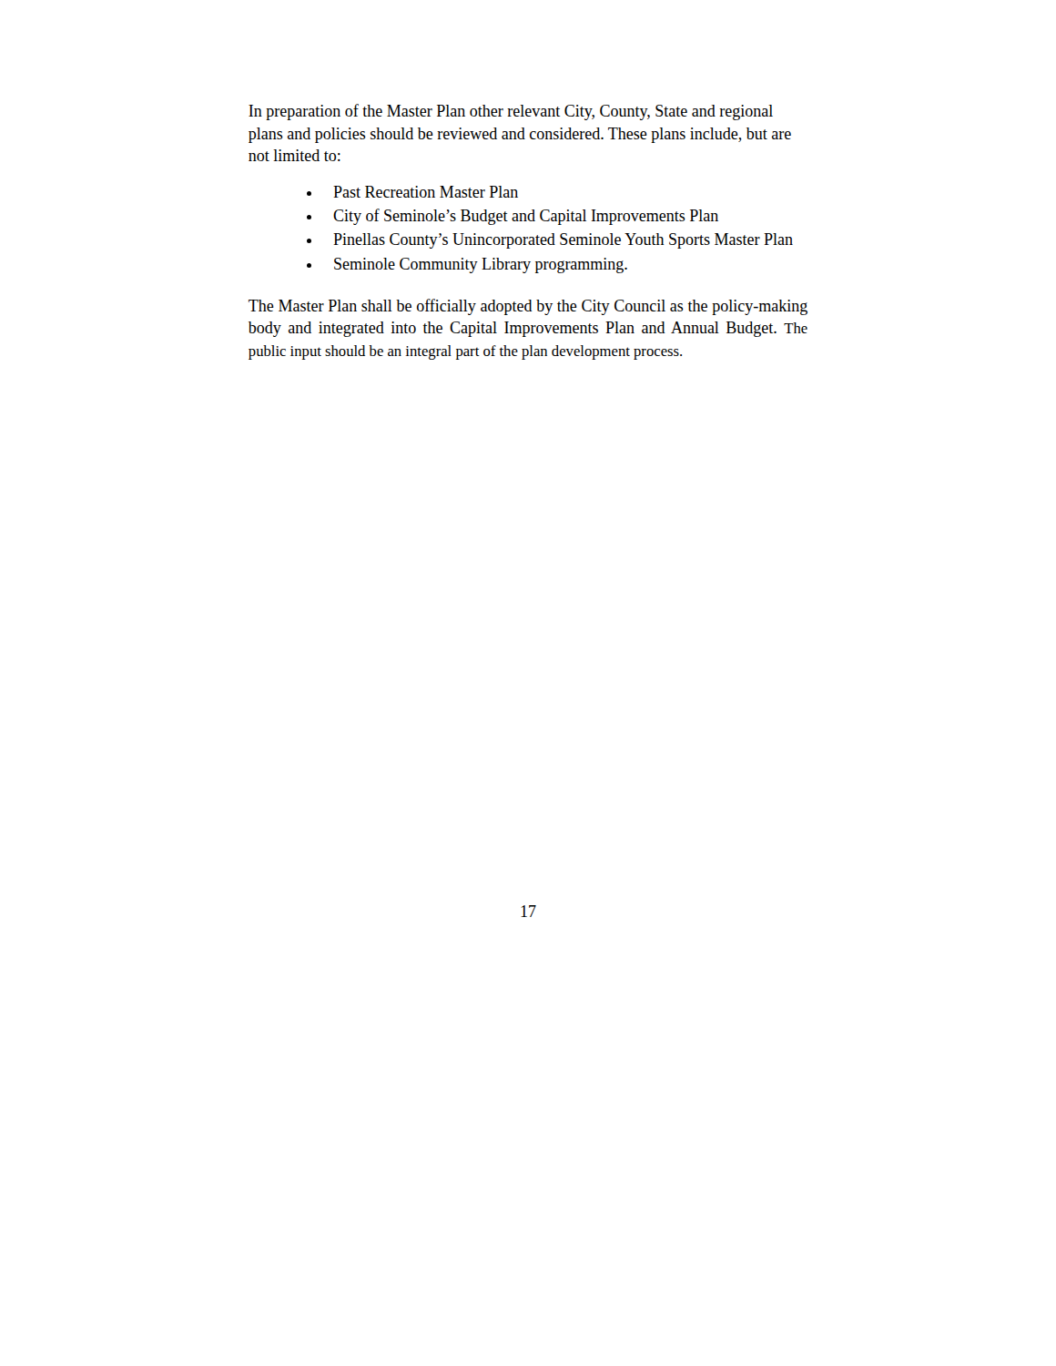In preparation of the Master Plan other relevant City, County, State and regional plans and policies should be reviewed and considered. These plans include, but are not limited to:
Past Recreation Master Plan
City of Seminole’s Budget and Capital Improvements Plan
Pinellas County’s Unincorporated Seminole Youth Sports Master Plan
Seminole Community Library programming.
The Master Plan shall be officially adopted by the City Council as the policy-making body and integrated into the Capital Improvements Plan and Annual Budget. The public input should be an integral part of the plan development process.
17